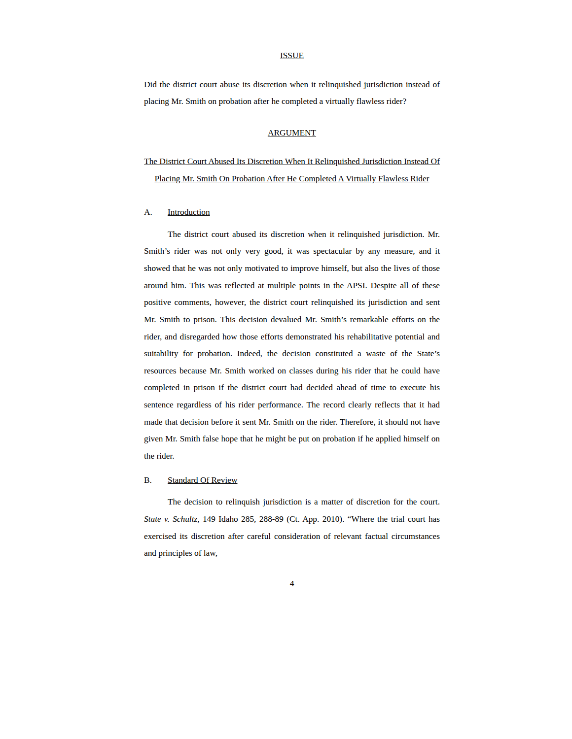ISSUE
Did the district court abuse its discretion when it relinquished jurisdiction instead of placing Mr. Smith on probation after he completed a virtually flawless rider?
ARGUMENT
The District Court Abused Its Discretion When It Relinquished Jurisdiction Instead Of Placing Mr. Smith On Probation After He Completed A Virtually Flawless Rider
A. Introduction
The district court abused its discretion when it relinquished jurisdiction. Mr. Smith’s rider was not only very good, it was spectacular by any measure, and it showed that he was not only motivated to improve himself, but also the lives of those around him. This was reflected at multiple points in the APSI. Despite all of these positive comments, however, the district court relinquished its jurisdiction and sent Mr. Smith to prison. This decision devalued Mr. Smith’s remarkable efforts on the rider, and disregarded how those efforts demonstrated his rehabilitative potential and suitability for probation. Indeed, the decision constituted a waste of the State’s resources because Mr. Smith worked on classes during his rider that he could have completed in prison if the district court had decided ahead of time to execute his sentence regardless of his rider performance. The record clearly reflects that it had made that decision before it sent Mr. Smith on the rider. Therefore, it should not have given Mr. Smith false hope that he might be put on probation if he applied himself on the rider.
B. Standard Of Review
The decision to relinquish jurisdiction is a matter of discretion for the court. State v. Schultz, 149 Idaho 285, 288-89 (Ct. App. 2010). “Where the trial court has exercised its discretion after careful consideration of relevant factual circumstances and principles of law,
4